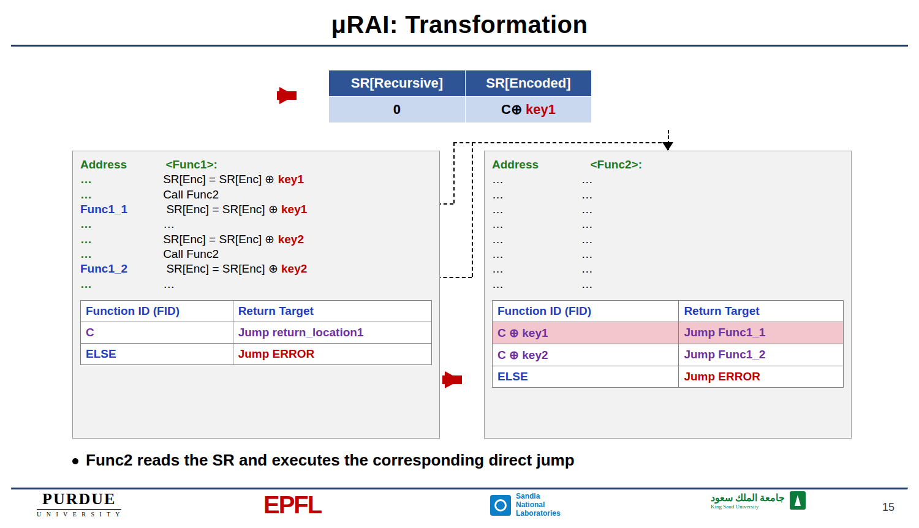μRAI: Transformation
| SR[Recursive] | SR[Encoded] |
| --- | --- |
| 0 | C⊕ key1 |
Address <Func1>: … SR[Enc] = SR[Enc] ⊕ key1 … Call Func2 Func1_1 SR[Enc] = SR[Enc] ⊕ key1 … … … SR[Enc] = SR[Enc] ⊕ key2 … Call Func2 Func1_2 SR[Enc] = SR[Enc] ⊕ key2 … …
| Function ID (FID) | Return Target |
| --- | --- |
| C | Jump return_location1 |
| ELSE | Jump ERROR |
Address <Func2>: … … … … … … … … … … … … … … … …
| Function ID (FID) | Return Target |
| --- | --- |
| C ⊕ key1 | Jump Func1_1 |
| C ⊕ key2 | Jump Func1_2 |
| ELSE | Jump ERROR |
Func2 reads the SR and executes the corresponding direct jump
PURDUE
U N I V E R S I T Y
EPFL
Sandia
National
Laboratories
جامعة الملك سعود
King Saud University
15